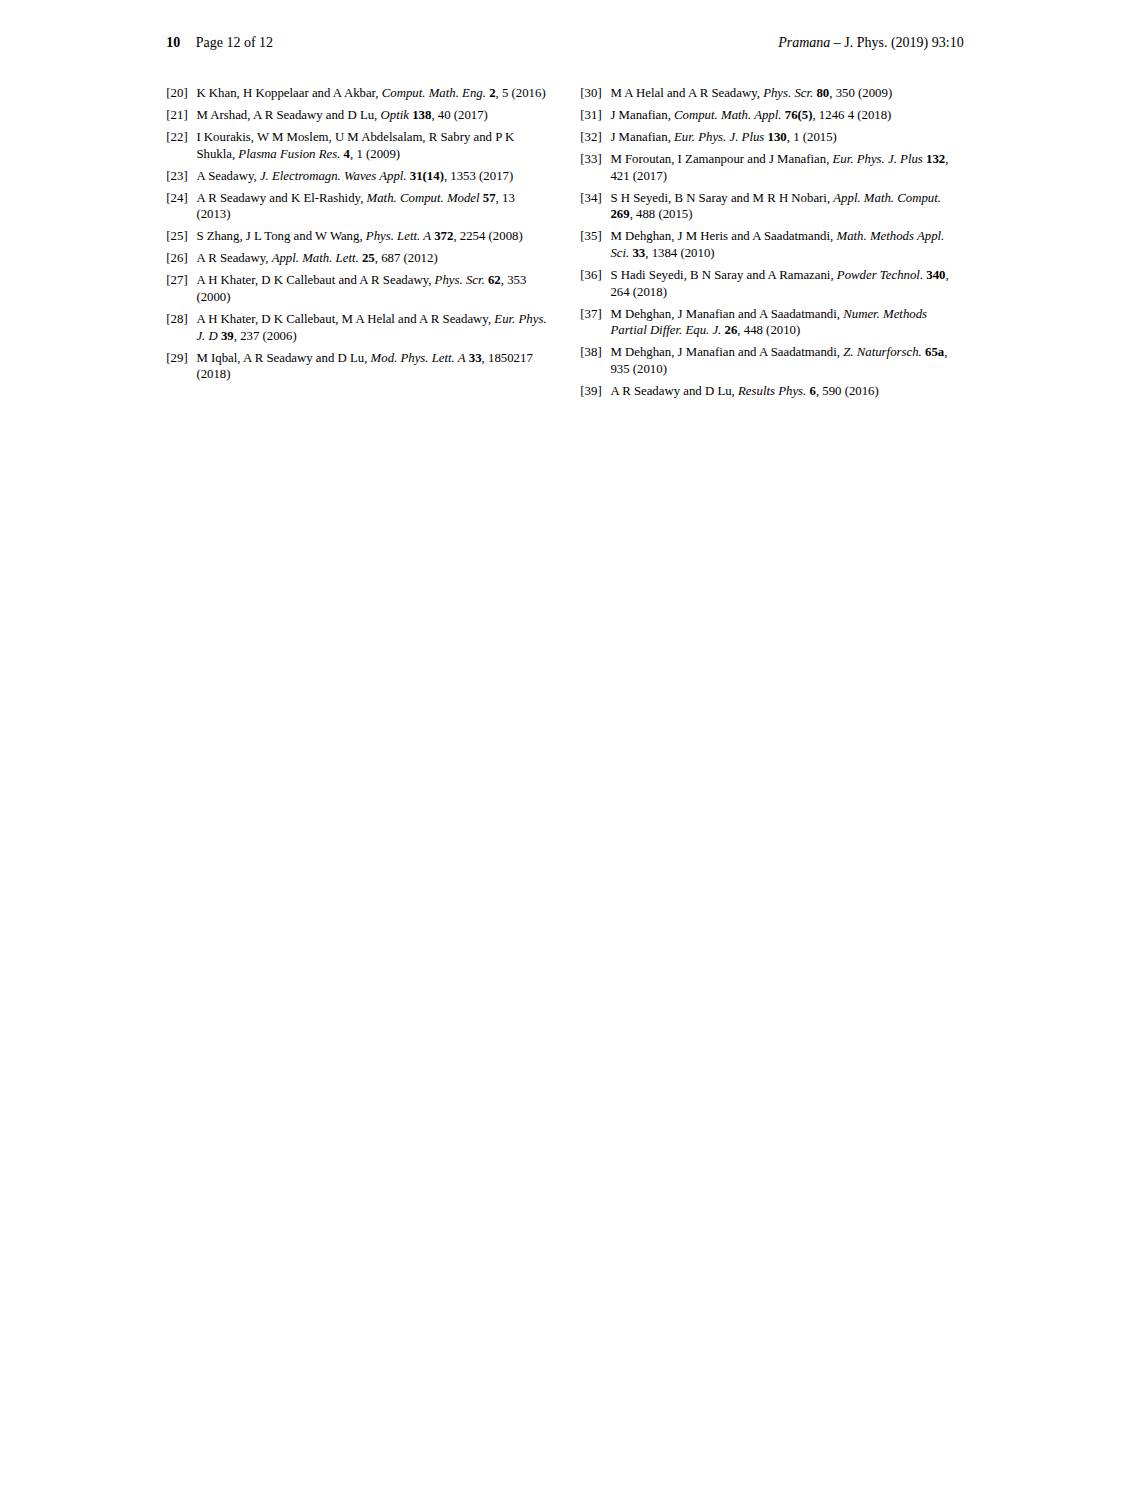10 Page 12 of 12
Pramana – J. Phys. (2019) 93:10
[20] K Khan, H Koppelaar and A Akbar, Comput. Math. Eng. 2, 5 (2016)
[21] M Arshad, A R Seadawy and D Lu, Optik 138, 40 (2017)
[22] I Kourakis, W M Moslem, U M Abdelsalam, R Sabry and P K Shukla, Plasma Fusion Res. 4, 1 (2009)
[23] A Seadawy, J. Electromagn. Waves Appl. 31(14), 1353 (2017)
[24] A R Seadawy and K El-Rashidy, Math. Comput. Model 57, 13 (2013)
[25] S Zhang, J L Tong and W Wang, Phys. Lett. A 372, 2254 (2008)
[26] A R Seadawy, Appl. Math. Lett. 25, 687 (2012)
[27] A H Khater, D K Callebaut and A R Seadawy, Phys. Scr. 62, 353 (2000)
[28] A H Khater, D K Callebaut, M A Helal and A R Seadawy, Eur. Phys. J. D 39, 237 (2006)
[29] M Iqbal, A R Seadawy and D Lu, Mod. Phys. Lett. A 33, 1850217 (2018)
[30] M A Helal and A R Seadawy, Phys. Scr. 80, 350 (2009)
[31] J Manafian, Comput. Math. Appl. 76(5), 1246 4 (2018)
[32] J Manafian, Eur. Phys. J. Plus 130, 1 (2015)
[33] M Foroutan, I Zamanpour and J Manafian, Eur. Phys. J. Plus 132, 421 (2017)
[34] S H Seyedi, B N Saray and M R H Nobari, Appl. Math. Comput. 269, 488 (2015)
[35] M Dehghan, J M Heris and A Saadatmandi, Math. Methods Appl. Sci. 33, 1384 (2010)
[36] S Hadi Seyedi, B N Saray and A Ramazani, Powder Technol. 340, 264 (2018)
[37] M Dehghan, J Manafian and A Saadatmandi, Numer. Methods Partial Differ. Equ. J. 26, 448 (2010)
[38] M Dehghan, J Manafian and A Saadatmandi, Z. Naturforsch. 65a, 935 (2010)
[39] A R Seadawy and D Lu, Results Phys. 6, 590 (2016)